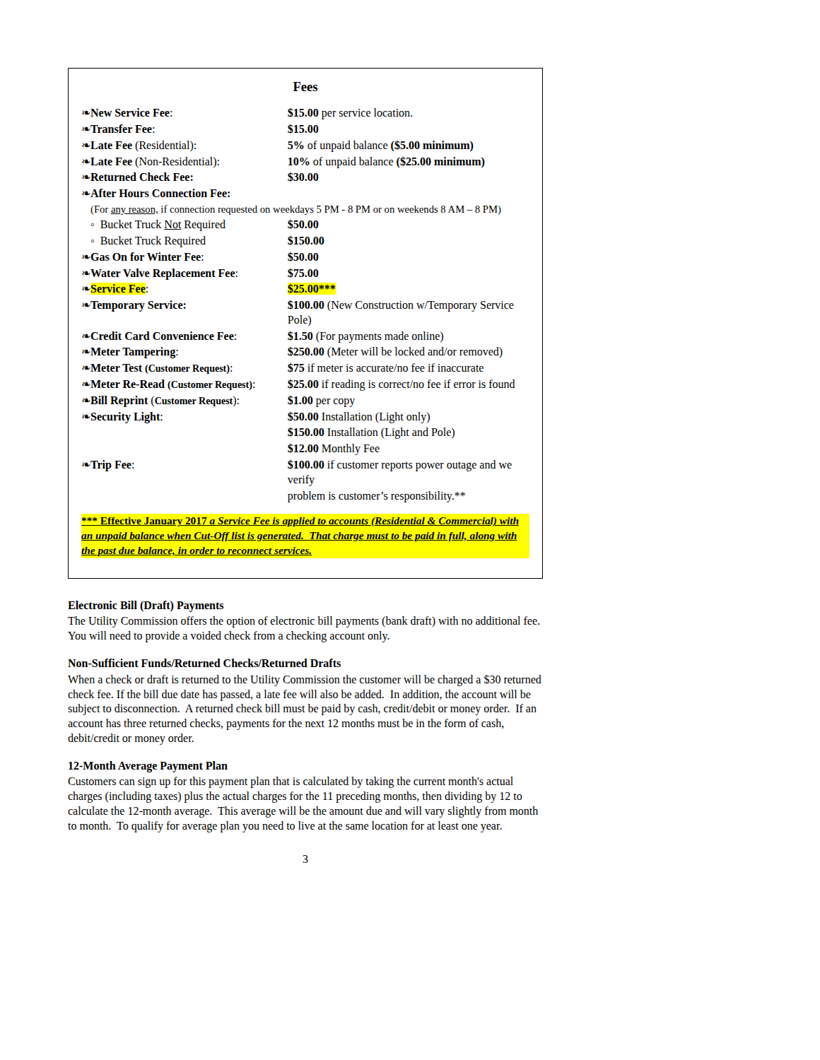Fees
| ❧ | New Service Fee : | $15.00 per service location. |
| ❧ | Transfer Fee : | $15.00 |
| ❧ | Late Fee (Residential): | 5% of unpaid balance ($5.00 minimum) |
| ❧ | Late Fee (Non-Residential): | 10% of unpaid balance ($25.00 minimum) |
| ❧ | Returned Check Fee: | $30.00 |
| ❧ | After Hours Connection Fee: |
| | (For any reason, if connection requested on weekdays 5 PM - 8 PM or on weekends 8 AM – 8 PM) |
| | ◦ Bucket Truck Not Required | $50.00 |
| | ◦ Bucket Truck Required | $150.00 |
| ❧ | Gas On for Winter Fee : | $50.00 |
| ❧ | Water Valve Replacement Fee : | $75.00 |
| ❧ | Service Fee : | $25.00*** |
| ❧ | Temporary Service: | $100.00 (New Construction w/Temporary Service Pole) |
| ❧ | Credit Card Convenience Fee : | $1.50 (For payments made online) |
| ❧ | Meter Tampering : | $250.00 (Meter will be locked and/or removed) |
| ❧ | Meter Test (Customer Request) : | $75 if meter is accurate/no fee if inaccurate |
| ❧ | Meter Re-Read (Customer Request) : | $25.00 if reading is correct/no fee if error is found |
| ❧ | Bill Reprint ( Customer Request ): | $1.00 per copy |
| ❧ | Security Light : | $50.00 Installation (Light only) |
| | | $150.00 Installation (Light and Pole) |
| | | $12.00 Monthly Fee |
| ❧ | Trip Fee : | $100.00 if customer reports power outage and we verify |
| | | problem is customer’s responsibility.** |
*** Effective January 2017 a Service Fee is applied to accounts (Residential & Commercial) with an unpaid balance when Cut-Off list is generated. That charge must to be paid in full, along with the past due balance, in order to reconnect services.
Electronic Bill (Draft) Payments
The Utility Commission offers the option of electronic bill payments (bank draft) with no additional fee. You will need to provide a voided check from a checking account only.
Non-Sufficient Funds/Returned Checks/Returned Drafts
When a check or draft is returned to the Utility Commission the customer will be charged a $30 returned check fee. If the bill due date has passed, a late fee will also be added. In addition, the account will be subject to disconnection. A returned check bill must be paid by cash, credit/debit or money order. If an account has three returned checks, payments for the next 12 months must be in the form of cash, debit/credit or money order.
12-Month Average Payment Plan
Customers can sign up for this payment plan that is calculated by taking the current month's actual charges (including taxes) plus the actual charges for the 11 preceding months, then dividing by 12 to calculate the 12-month average. This average will be the amount due and will vary slightly from month to month. To qualify for average plan you need to live at the same location for at least one year.
3